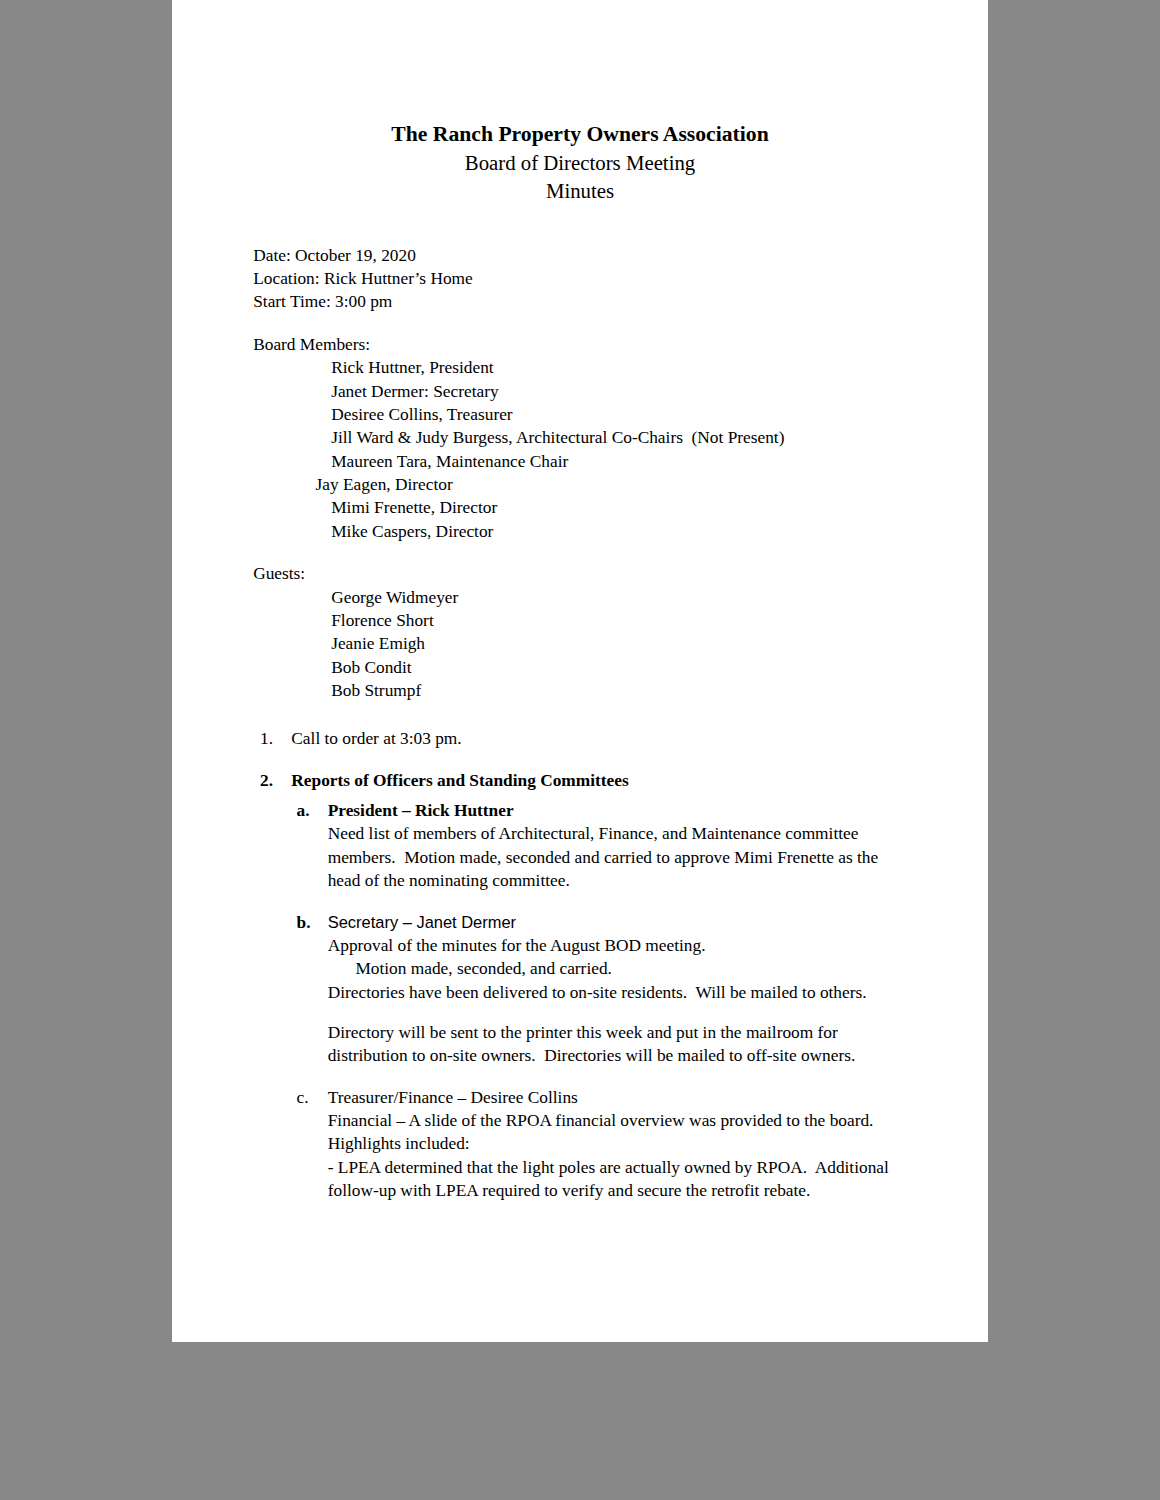The Ranch Property Owners Association
Board of Directors Meeting
Minutes
Date: October 19, 2020
Location: Rick Huttner’s Home
Start Time: 3:00 pm
Board Members:
Rick Huttner, President
Janet Dermer: Secretary
Desiree Collins, Treasurer
Jill Ward & Judy Burgess, Architectural Co-Chairs (Not Present)
Maureen Tara, Maintenance Chair
Jay Eagen, Director
Mimi Frenette, Director
Mike Caspers, Director
Guests:
George Widmeyer
Florence Short
Jeanie Emigh
Bob Condit
Bob Strumpf
Call to order at 3:03 pm.
Reports of Officers and Standing Committees
President – Rick Huttner
Need list of members of Architectural, Finance, and Maintenance committee members. Motion made, seconded and carried to approve Mimi Frenette as the head of the nominating committee.
Secretary – Janet Dermer
Approval of the minutes for the August BOD meeting.
Motion made, seconded, and carried.
Directories have been delivered to on-site residents. Will be mailed to others.
Directory will be sent to the printer this week and put in the mailroom for distribution to on-site owners. Directories will be mailed to off-site owners.
Treasurer/Finance – Desiree Collins
Financial – A slide of the RPOA financial overview was provided to the board. Highlights included:
- LPEA determined that the light poles are actually owned by RPOA. Additional follow-up with LPEA required to verify and secure the retrofit rebate.